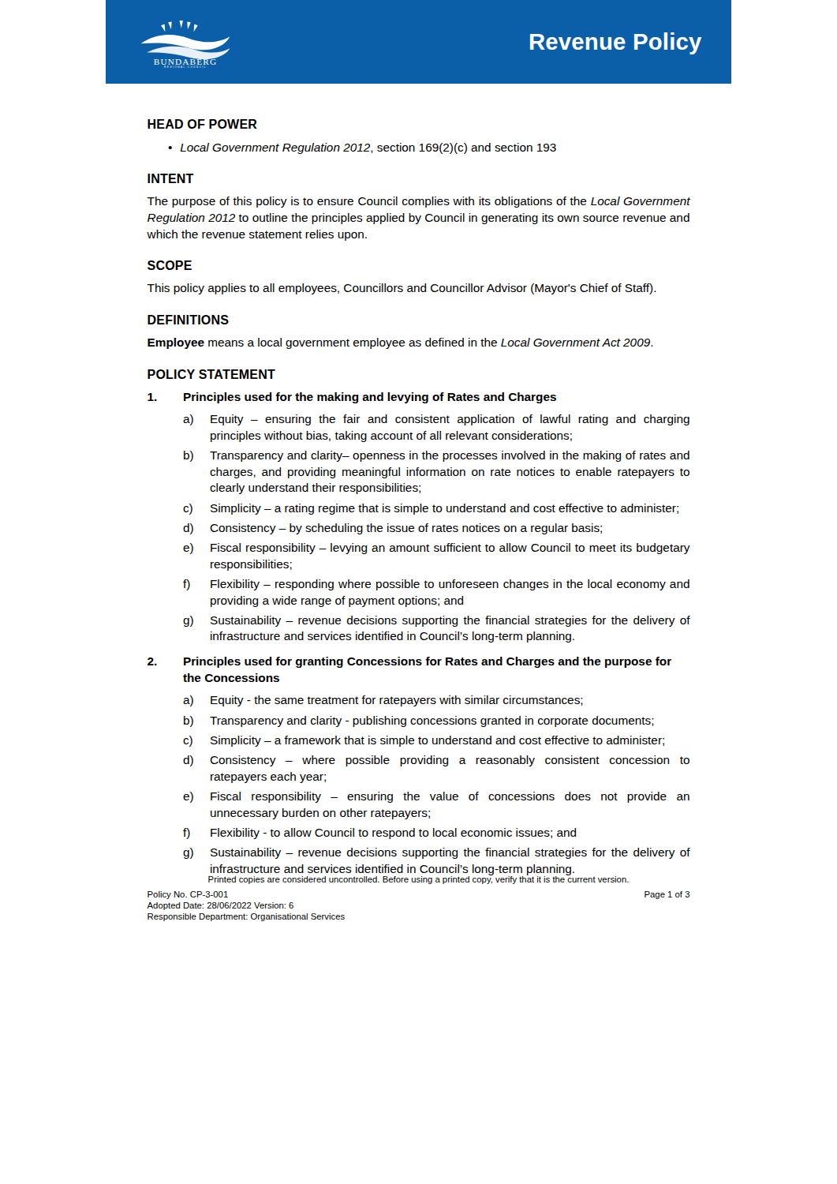BUNDABERG REGIONAL COUNCIL
Revenue Policy
HEAD OF POWER
Local Government Regulation 2012, section 169(2)(c) and section 193
INTENT
The purpose of this policy is to ensure Council complies with its obligations of the Local Government Regulation 2012 to outline the principles applied by Council in generating its own source revenue and which the revenue statement relies upon.
SCOPE
This policy applies to all employees, Councillors and Councillor Advisor (Mayor's Chief of Staff).
DEFINITIONS
Employee means a local government employee as defined in the Local Government Act 2009.
POLICY STATEMENT
1. Principles used for the making and levying of Rates and Charges
Equity – ensuring the fair and consistent application of lawful rating and charging principles without bias, taking account of all relevant considerations;
Transparency and clarity– openness in the processes involved in the making of rates and charges, and providing meaningful information on rate notices to enable ratepayers to clearly understand their responsibilities;
Simplicity – a rating regime that is simple to understand and cost effective to administer;
Consistency – by scheduling the issue of rates notices on a regular basis;
Fiscal responsibility – levying an amount sufficient to allow Council to meet its budgetary responsibilities;
Flexibility – responding where possible to unforeseen changes in the local economy and providing a wide range of payment options; and
Sustainability – revenue decisions supporting the financial strategies for the delivery of infrastructure and services identified in Council’s long-term planning.
2. Principles used for granting Concessions for Rates and Charges and the purpose for the Concessions
Equity - the same treatment for ratepayers with similar circumstances;
Transparency and clarity - publishing concessions granted in corporate documents;
Simplicity – a framework that is simple to understand and cost effective to administer;
Consistency – where possible providing a reasonably consistent concession to ratepayers each year;
Fiscal responsibility – ensuring the value of concessions does not provide an unnecessary burden on other ratepayers;
Flexibility - to allow Council to respond to local economic issues; and
Sustainability – revenue decisions supporting the financial strategies for the delivery of infrastructure and services identified in Council’s long-term planning.
Printed copies are considered uncontrolled. Before using a printed copy, verify that it is the current version.
Policy No. CP-3-001
Adopted Date: 28/06/2022 Version: 6
Responsible Department: Organisational Services
Page 1 of 3